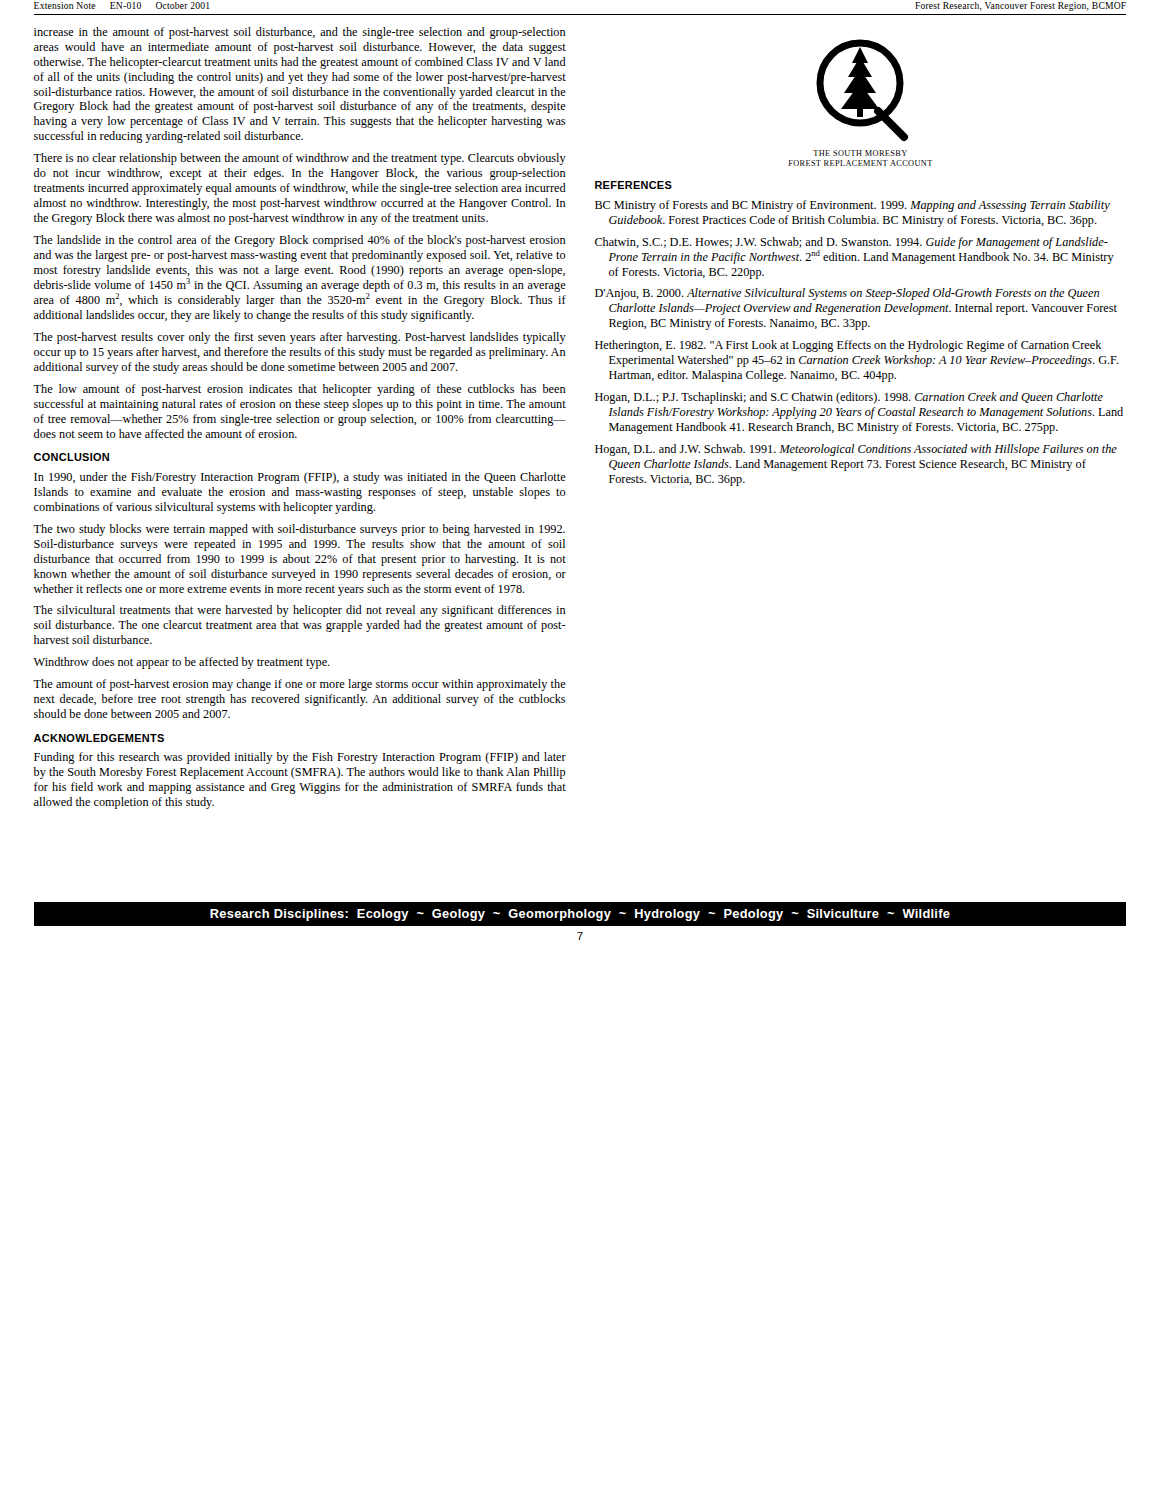Extension Note EN-010 October 2001
Forest Research, Vancouver Forest Region, BCMOF
increase in the amount of post-harvest soil disturbance, and the single-tree selection and group-selection areas would have an intermediate amount of post-harvest soil disturbance. However, the data suggest otherwise. The helicopter-clearcut treatment units had the greatest amount of combined Class IV and V land of all of the units (including the control units) and yet they had some of the lower post-harvest/pre-harvest soil-disturbance ratios. However, the amount of soil disturbance in the conventionally yarded clearcut in the Gregory Block had the greatest amount of post-harvest soil disturbance of any of the treatments, despite having a very low percentage of Class IV and V terrain. This suggests that the helicopter harvesting was successful in reducing yarding-related soil disturbance.
There is no clear relationship between the amount of windthrow and the treatment type. Clearcuts obviously do not incur windthrow, except at their edges. In the Hangover Block, the various group-selection treatments incurred approximately equal amounts of windthrow, while the single-tree selection area incurred almost no windthrow. Interestingly, the most post-harvest windthrow occurred at the Hangover Control. In the Gregory Block there was almost no post-harvest windthrow in any of the treatment units.
The landslide in the control area of the Gregory Block comprised 40% of the block's post-harvest erosion and was the largest pre- or post-harvest mass-wasting event that predominantly exposed soil. Yet, relative to most forestry landslide events, this was not a large event. Rood (1990) reports an average open-slope, debris-slide volume of 1450 m3 in the QCI. Assuming an average depth of 0.3 m, this results in an average area of 4800 m2, which is considerably larger than the 3520-m2 event in the Gregory Block. Thus if additional landslides occur, they are likely to change the results of this study significantly.
The post-harvest results cover only the first seven years after harvesting. Post-harvest landslides typically occur up to 15 years after harvest, and therefore the results of this study must be regarded as preliminary. An additional survey of the study areas should be done sometime between 2005 and 2007.
The low amount of post-harvest erosion indicates that helicopter yarding of these cutblocks has been successful at maintaining natural rates of erosion on these steep slopes up to this point in time. The amount of tree removal—whether 25% from single-tree selection or group selection, or 100% from clearcutting—does not seem to have affected the amount of erosion.
CONCLUSION
In 1990, under the Fish/Forestry Interaction Program (FFIP), a study was initiated in the Queen Charlotte Islands to examine and evaluate the erosion and mass-wasting responses of steep, unstable slopes to combinations of various silvicultural systems with helicopter yarding.
The two study blocks were terrain mapped with soil-disturbance surveys prior to being harvested in 1992. Soil-disturbance surveys were repeated in 1995 and 1999. The results show that the amount of soil disturbance that occurred from 1990 to 1999 is about 22% of that present prior to harvesting. It is not known whether the amount of soil disturbance surveyed in 1990 represents several decades of erosion, or whether it reflects one or more extreme events in more recent years such as the storm event of 1978.
The silvicultural treatments that were harvested by helicopter did not reveal any significant differences in soil disturbance. The one clearcut treatment area that was grapple yarded had the greatest amount of post-harvest soil disturbance.
Windthrow does not appear to be affected by treatment type.
The amount of post-harvest erosion may change if one or more large storms occur within approximately the next decade, before tree root strength has recovered significantly. An additional survey of the cutblocks should be done between 2005 and 2007.
ACKNOWLEDGEMENTS
Funding for this research was provided initially by the Fish Forestry Interaction Program (FFIP) and later by the South Moresby Forest Replacement Account (SMFRA). The authors would like to thank Alan Phillip for his field work and mapping assistance and Greg Wiggins for the administration of SMRFA funds that allowed the completion of this study.
THE SOUTH MORESBY
FOREST REPLACEMENT ACCOUNT
REFERENCES
BC Ministry of Forests and BC Ministry of Environment. 1999. Mapping and Assessing Terrain Stability Guidebook. Forest Practices Code of British Columbia. BC Ministry of Forests. Victoria, BC. 36pp.
Chatwin, S.C.; D.E. Howes; J.W. Schwab; and D. Swanston. 1994. Guide for Management of Landslide-Prone Terrain in the Pacific Northwest. 2nd edition. Land Management Handbook No. 34. BC Ministry of Forests. Victoria, BC. 220pp.
D'Anjou, B. 2000. Alternative Silvicultural Systems on Steep-Sloped Old-Growth Forests on the Queen Charlotte Islands—Project Overview and Regeneration Development. Internal report. Vancouver Forest Region, BC Ministry of Forests. Nanaimo, BC. 33pp.
Hetherington, E. 1982. "A First Look at Logging Effects on the Hydrologic Regime of Carnation Creek Experimental Watershed" pp 45–62 in Carnation Creek Workshop: A 10 Year Review–Proceedings. G.F. Hartman, editor. Malaspina College. Nanaimo, BC. 404pp.
Hogan, D.L.; P.J. Tschaplinski; and S.C Chatwin (editors). 1998. Carnation Creek and Queen Charlotte Islands Fish/Forestry Workshop: Applying 20 Years of Coastal Research to Management Solutions. Land Management Handbook 41. Research Branch, BC Ministry of Forests. Victoria, BC. 275pp.
Hogan, D.L. and J.W. Schwab. 1991. Meteorological Conditions Associated with Hillslope Failures on the Queen Charlotte Islands. Land Management Report 73. Forest Science Research, BC Ministry of Forests. Victoria, BC. 36pp.
Research Disciplines: Ecology ~ Geology ~ Geomorphology ~ Hydrology ~ Pedology ~ Silviculture ~ Wildlife
7